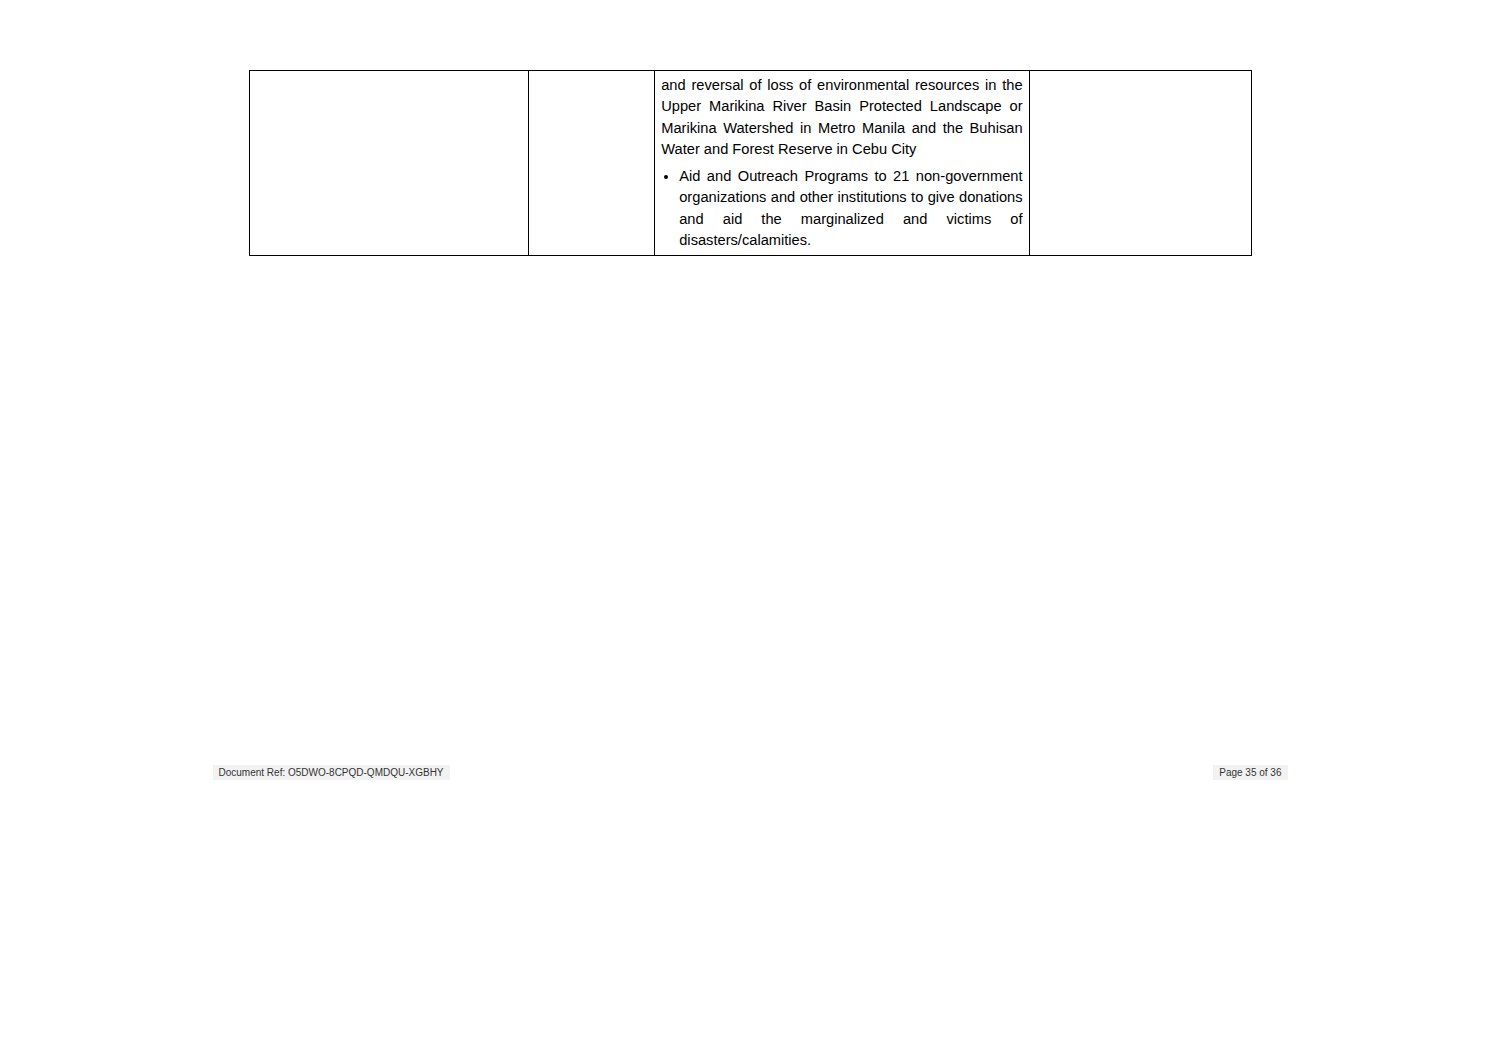| | | and reversal of loss of environmental resources in the Upper Marikina River Basin Protected Landscape or Marikina Watershed in Metro Manila and the Buhisan Water and Forest Reserve in Cebu City Aid and Outreach Programs to 21 non-government organizations and other institutions to give donations and aid the marginalized and victims of disasters/calamities. | |
Document Ref: O5DWO-8CPQD-QMDQU-XGBHY Page 35 of 36